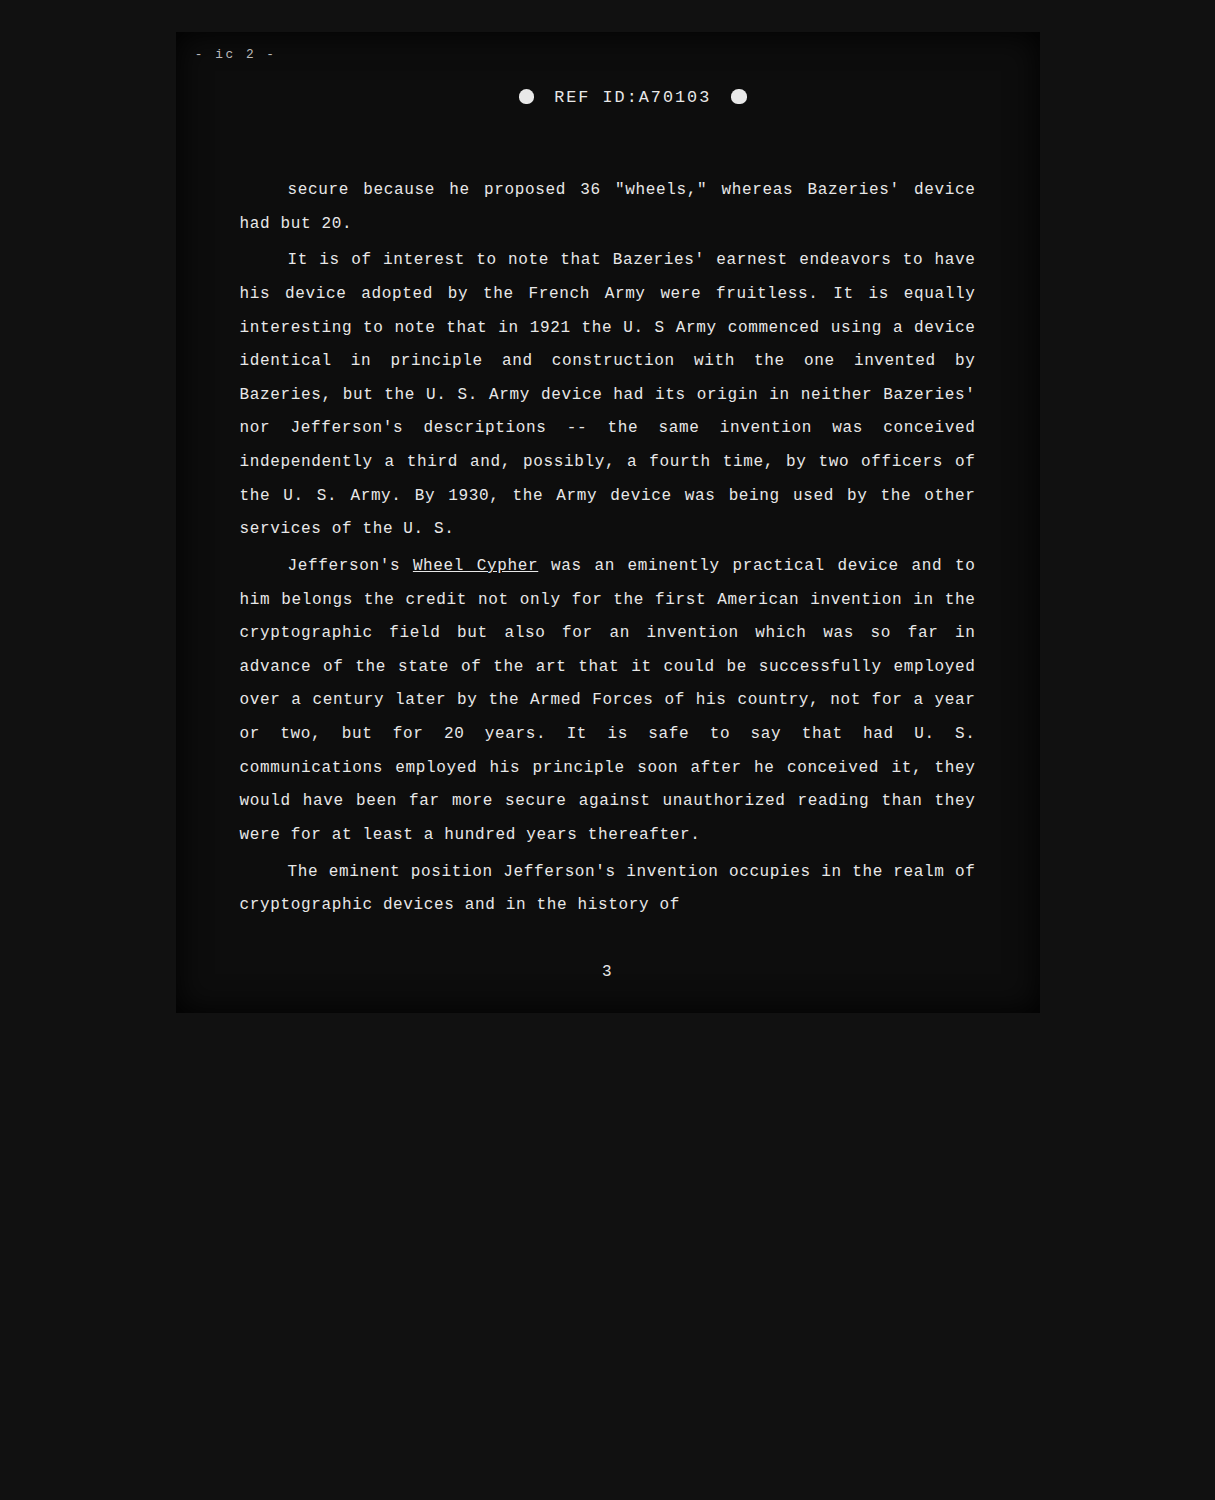- ic 2 -
REF ID:A70103
secure because he proposed 36 "wheels," whereas Bazeries' device had but 20.
It is of interest to note that Bazeries' earnest endeavors to have his device adopted by the French Army were fruitless. It is equally interesting to note that in 1921 the U. S Army commenced using a device identical in principle and construction with the one invented by Bazeries, but the U. S. Army device had its origin in neither Bazeries' nor Jefferson's descriptions -- the same invention was conceived independently a third and, possibly, a fourth time, by two officers of the U. S. Army. By 1930, the Army device was being used by the other services of the U. S.
Jefferson's Wheel Cypher was an eminently practical device and to him belongs the credit not only for the first American invention in the cryptographic field but also for an invention which was so far in advance of the state of the art that it could be successfully employed over a century later by the Armed Forces of his country, not for a year or two, but for 20 years. It is safe to say that had U. S. communications employed his principle soon after he conceived it, they would have been far more secure against unauthorized reading than they were for at least a hundred years thereafter.
The eminent position Jefferson's invention occupies in the realm of cryptographic devices and in the history of
3